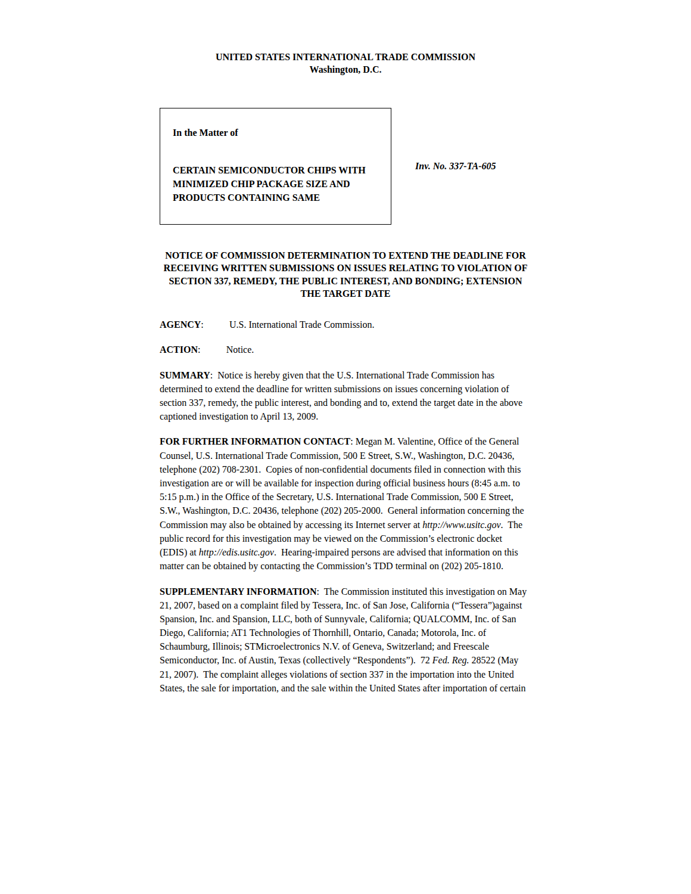UNITED STATES INTERNATIONAL TRADE COMMISSION Washington, D.C.
In the Matter of
CERTAIN SEMICONDUCTOR CHIPS WITH
MINIMIZED CHIP PACKAGE SIZE AND
PRODUCTS CONTAINING SAME
Inv. No. 337-TA-605
Notice of Commission Determination to Extend the Deadline for Receiving Written Submissions on Issues Relating to Violation of Section 337, Remedy, the Public Interest, and Bonding; Extension the Target Date
AGENCY: U.S. International Trade Commission.
ACTION: Notice.
SUMMARY: Notice is hereby given that the U.S. International Trade Commission has determined to extend the deadline for written submissions on issues concerning violation of section 337, remedy, the public interest, and bonding and to, extend the target date in the above captioned investigation to April 13, 2009.
FOR FURTHER INFORMATION CONTACT: Megan M. Valentine, Office of the General Counsel, U.S. International Trade Commission, 500 E Street, S.W., Washington, D.C. 20436, telephone (202) 708-2301. Copies of non-confidential documents filed in connection with this investigation are or will be available for inspection during official business hours (8:45 a.m. to 5:15 p.m.) in the Office of the Secretary, U.S. International Trade Commission, 500 E Street, S.W., Washington, D.C. 20436, telephone (202) 205-2000. General information concerning the Commission may also be obtained by accessing its Internet server at http://www.usitc.gov. The public record for this investigation may be viewed on the Commission’s electronic docket (EDIS) at http://edis.usitc.gov. Hearing-impaired persons are advised that information on this matter can be obtained by contacting the Commission’s TDD terminal on (202) 205-1810.
SUPPLEMENTARY INFORMATION: The Commission instituted this investigation on May 21, 2007, based on a complaint filed by Tessera, Inc. of San Jose, California (“Tessera”)against Spansion, Inc. and Spansion, LLC, both of Sunnyvale, California; QUALCOMM, Inc. of San Diego, California; AT1 Technologies of Thornhill, Ontario, Canada; Motorola, Inc. of Schaumburg, Illinois; STMicroelectronics N.V. of Geneva, Switzerland; and Freescale Semiconductor, Inc. of Austin, Texas (collectively “Respondents”). 72 Fed. Reg. 28522 (May 21, 2007). The complaint alleges violations of section 337 in the importation into the United States, the sale for importation, and the sale within the United States after importation of certain